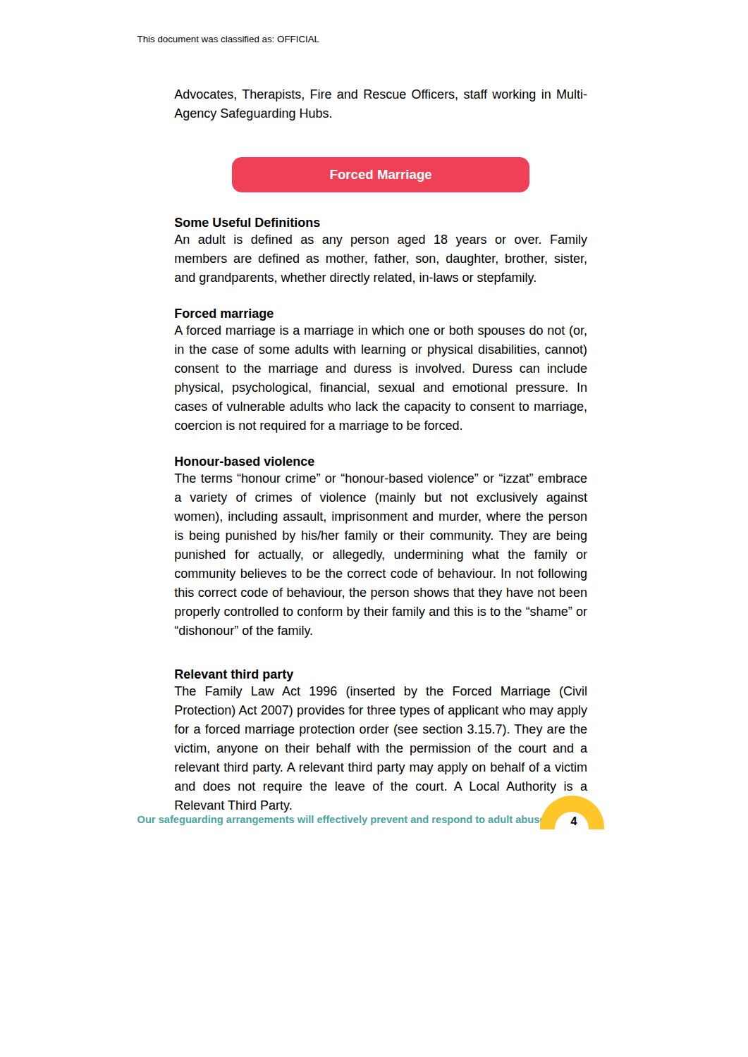This document was classified as: OFFICIAL
Advocates, Therapists, Fire and Rescue Officers, staff working in Multi-Agency Safeguarding Hubs.
Forced Marriage
Some Useful Definitions
An adult is defined as any person aged 18 years or over. Family members are defined as mother, father, son, daughter, brother, sister, and grandparents, whether directly related, in-laws or stepfamily.
Forced marriage
A forced marriage is a marriage in which one or both spouses do not (or, in the case of some adults with learning or physical disabilities, cannot) consent to the marriage and duress is involved. Duress can include physical, psychological, financial, sexual and emotional pressure. In cases of vulnerable adults who lack the capacity to consent to marriage, coercion is not required for a marriage to be forced.
Honour-based violence
The terms “honour crime” or “honour-based violence” or “izzat” embrace a variety of crimes of violence (mainly but not exclusively against women), including assault, imprisonment and murder, where the person is being punished by his/her family or their community. They are being punished for actually, or allegedly, undermining what the family or community believes to be the correct code of behaviour. In not following this correct code of behaviour, the person shows that they have not been properly controlled to conform by their family and this is to the “shame” or “dishonour” of the family.
Relevant third party
The Family Law Act 1996 (inserted by the Forced Marriage (Civil Protection) Act 2007) provides for three types of applicant who may apply for a forced marriage protection order (see section 3.15.7). They are the victim, anyone on their behalf with the permission of the court and a relevant third party. A relevant third party may apply on behalf of a victim and does not require the leave of the court. A Local Authority is a Relevant Third Party.
Our safeguarding arrangements will effectively prevent and respond to adult abuse
4